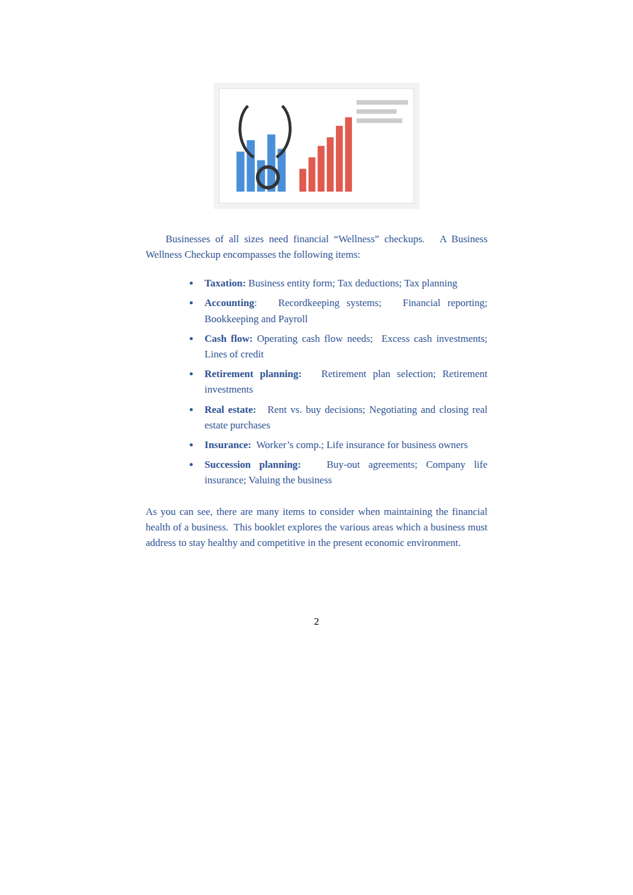Businesses of all sizes need financial “Wellness” checkups. A Business Wellness Checkup encompasses the following items:
Taxation: Business entity form; Tax deductions; Tax planning
Accounting: Recordkeeping systems; Financial reporting; Bookkeeping and Payroll
Cash flow: Operating cash flow needs; Excess cash investments; Lines of credit
Retirement planning: Retirement plan selection; Retirement investments
Real estate: Rent vs. buy decisions; Negotiating and closing real estate purchases
Insurance: Worker’s comp.; Life insurance for business owners
Succession planning: Buy-out agreements; Company life insurance; Valuing the business
As you can see, there are many items to consider when maintaining the financial health of a business. This booklet explores the various areas which a business must address to stay healthy and competitive in the present economic environment.
2